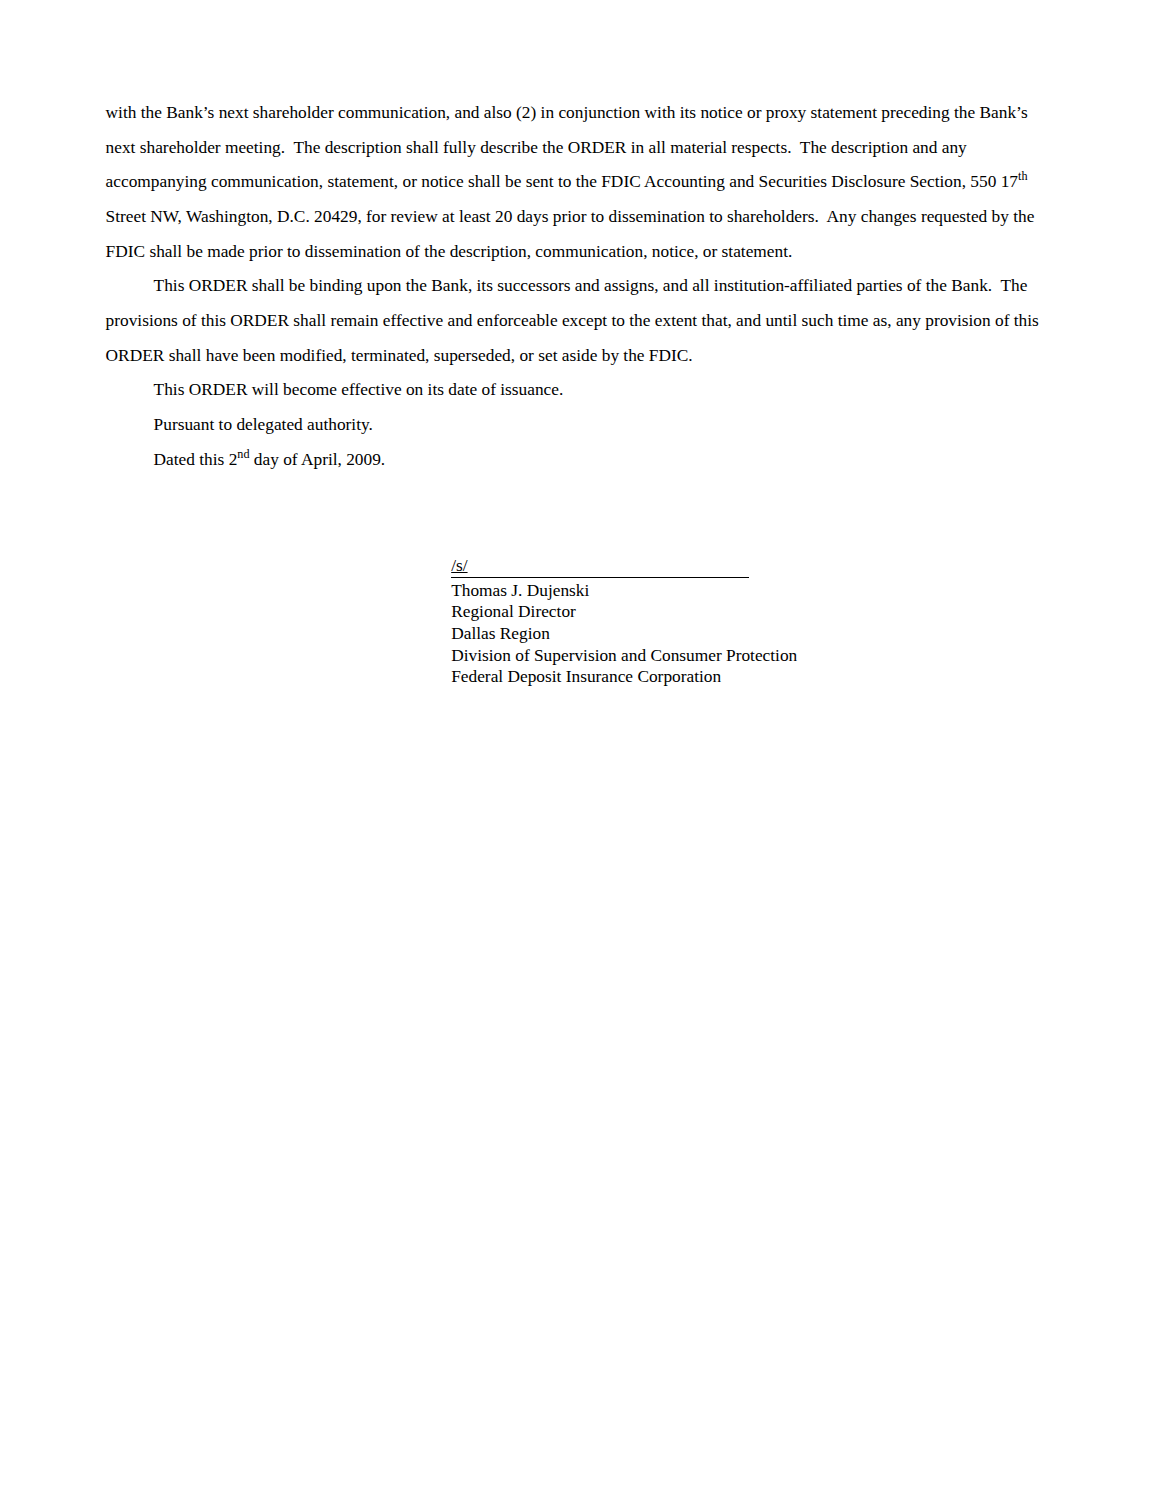with the Bank’s next shareholder communication, and also (2) in conjunction with its notice or proxy statement preceding the Bank’s next shareholder meeting. The description shall fully describe the ORDER in all material respects. The description and any accompanying communication, statement, or notice shall be sent to the FDIC Accounting and Securities Disclosure Section, 550 17th Street NW, Washington, D.C. 20429, for review at least 20 days prior to dissemination to shareholders. Any changes requested by the FDIC shall be made prior to dissemination of the description, communication, notice, or statement.
This ORDER shall be binding upon the Bank, its successors and assigns, and all institution-affiliated parties of the Bank. The provisions of this ORDER shall remain effective and enforceable except to the extent that, and until such time as, any provision of this ORDER shall have been modified, terminated, superseded, or set aside by the FDIC.
This ORDER will become effective on its date of issuance.
Pursuant to delegated authority.
Dated this 2nd day of April, 2009.
/s/
Thomas J. Dujenski
Regional Director
Dallas Region
Division of Supervision and Consumer Protection
Federal Deposit Insurance Corporation